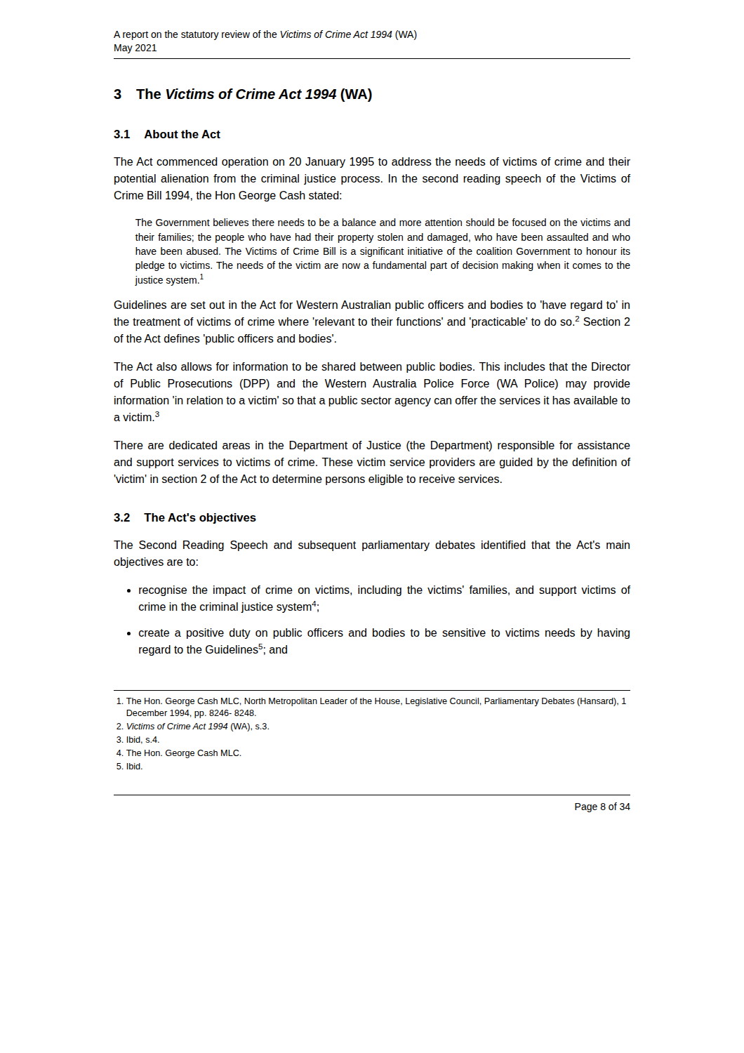A report on the statutory review of the Victims of Crime Act 1994 (WA)
May 2021
3 The Victims of Crime Act 1994 (WA)
3.1 About the Act
The Act commenced operation on 20 January 1995 to address the needs of victims of crime and their potential alienation from the criminal justice process. In the second reading speech of the Victims of Crime Bill 1994, the Hon George Cash stated:
The Government believes there needs to be a balance and more attention should be focused on the victims and their families; the people who have had their property stolen and damaged, who have been assaulted and who have been abused. The Victims of Crime Bill is a significant initiative of the coalition Government to honour its pledge to victims. The needs of the victim are now a fundamental part of decision making when it comes to the justice system.1
Guidelines are set out in the Act for Western Australian public officers and bodies to 'have regard to' in the treatment of victims of crime where 'relevant to their functions' and 'practicable' to do so.2 Section 2 of the Act defines 'public officers and bodies'.
The Act also allows for information to be shared between public bodies. This includes that the Director of Public Prosecutions (DPP) and the Western Australia Police Force (WA Police) may provide information 'in relation to a victim' so that a public sector agency can offer the services it has available to a victim.3
There are dedicated areas in the Department of Justice (the Department) responsible for assistance and support services to victims of crime. These victim service providers are guided by the definition of 'victim' in section 2 of the Act to determine persons eligible to receive services.
3.2 The Act's objectives
The Second Reading Speech and subsequent parliamentary debates identified that the Act's main objectives are to:
recognise the impact of crime on victims, including the victims' families, and support victims of crime in the criminal justice system4;
create a positive duty on public officers and bodies to be sensitive to victims needs by having regard to the Guidelines5; and
The Hon. George Cash MLC, North Metropolitan Leader of the House, Legislative Council, Parliamentary Debates (Hansard), 1 December 1994, pp. 8246- 8248.
Victims of Crime Act 1994 (WA), s.3.
Ibid, s.4.
The Hon. George Cash MLC.
Ibid.
Page 8 of 34